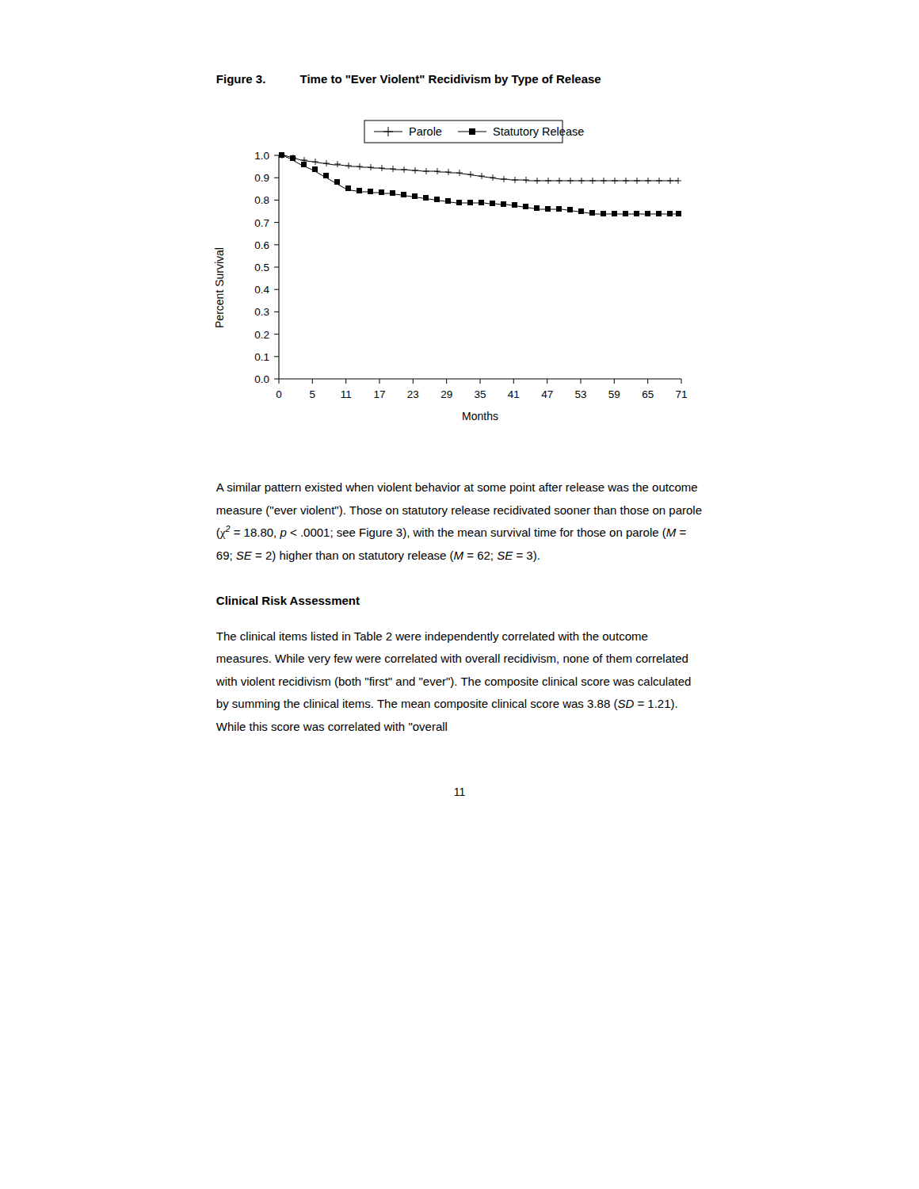Figure 3. Time to "Ever Violent" Recidivism by Type of Release
Parole Statutory Release Percent Survival 1.0 0.9 0.8 0.7 0.6 0.5 0.4 0.3 0.2 0.1 0.0 0 5 11 17 23 29 35 41 47 53 59 65 71 Months
A similar pattern existed when violent behavior at some point after release was the outcome measure ("ever violent"). Those on statutory release recidivated sooner than those on parole (χ2 = 18.80, p < .0001; see Figure 3), with the mean survival time for those on parole (M = 69; SE = 2) higher than on statutory release (M = 62; SE = 3).
Clinical Risk Assessment
The clinical items listed in Table 2 were independently correlated with the outcome measures. While very few were correlated with overall recidivism, none of them correlated with violent recidivism (both "first" and "ever"). The composite clinical score was calculated by summing the clinical items. The mean composite clinical score was 3.88 (SD = 1.21). While this score was correlated with "overall
11